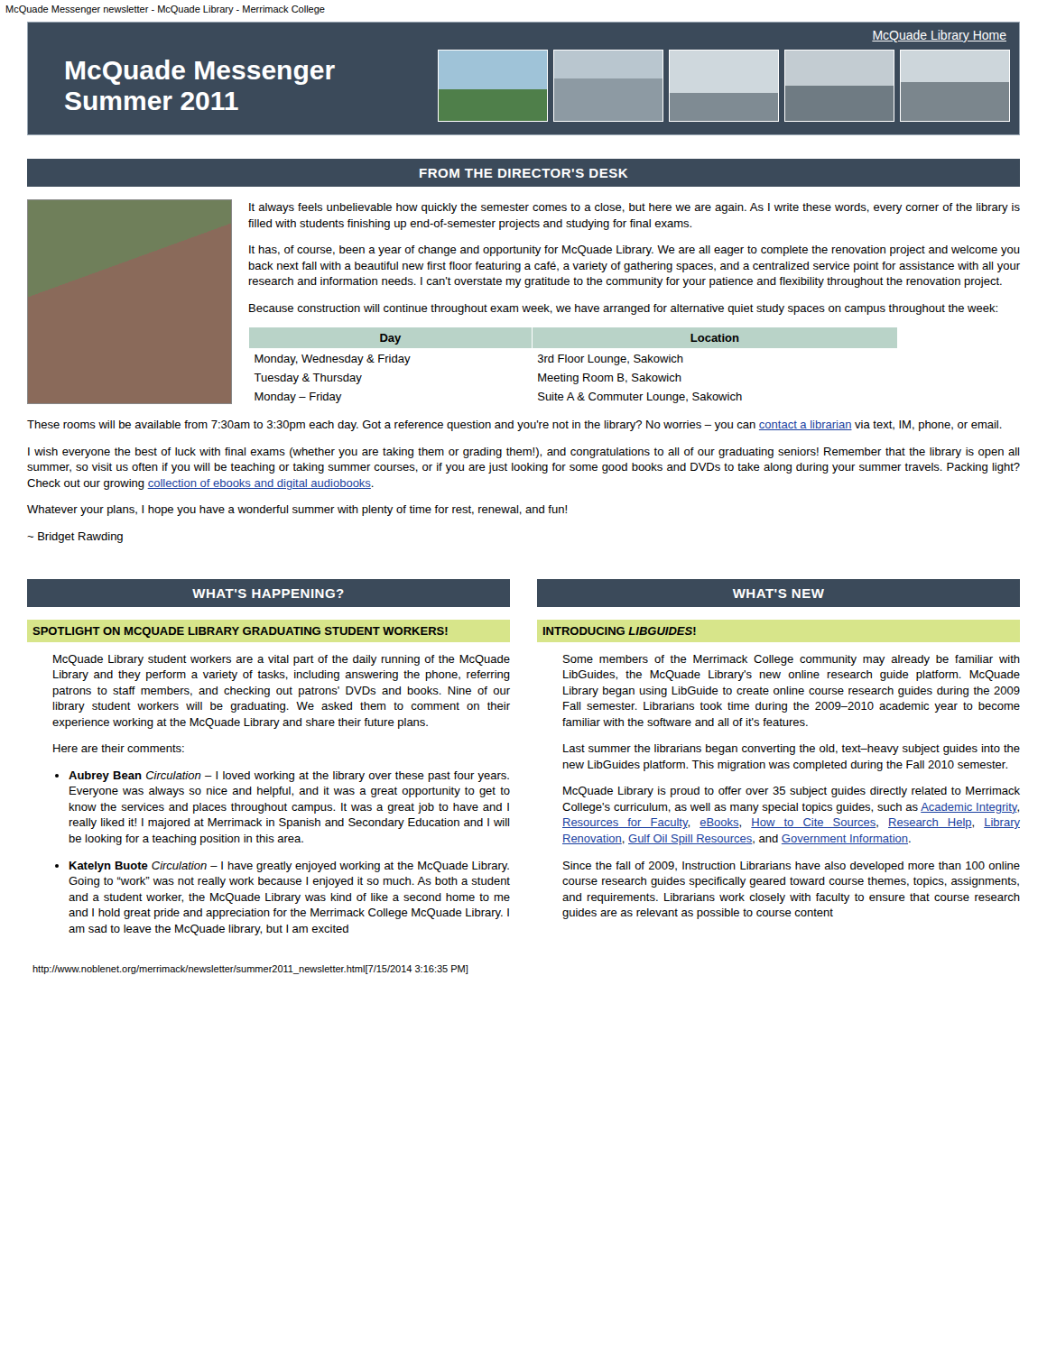McQuade Messenger newsletter - McQuade Library - Merrimack College
McQuade Library Home
McQuade Messenger
Summer 2011
FROM THE DIRECTOR'S DESK
It always feels unbelievable how quickly the semester comes to a close, but here we are again. As I write these words, every corner of the library is filled with students finishing up end-of-semester projects and studying for final exams.
It has, of course, been a year of change and opportunity for McQuade Library. We are all eager to complete the renovation project and welcome you back next fall with a beautiful new first floor featuring a café, a variety of gathering spaces, and a centralized service point for assistance with all your research and information needs. I can't overstate my gratitude to the community for your patience and flexibility throughout the renovation project.
Because construction will continue throughout exam week, we have arranged for alternative quiet study spaces on campus throughout the week:
| Day | Location |
| --- | --- |
| Monday, Wednesday & Friday | 3rd Floor Lounge, Sakowich |
| Tuesday & Thursday | Meeting Room B, Sakowich |
| Monday – Friday | Suite A & Commuter Lounge, Sakowich |
These rooms will be available from 7:30am to 3:30pm each day. Got a reference question and you're not in the library? No worries – you can contact a librarian via text, IM, phone, or email.
I wish everyone the best of luck with final exams (whether you are taking them or grading them!), and congratulations to all of our graduating seniors! Remember that the library is open all summer, so visit us often if you will be teaching or taking summer courses, or if you are just looking for some good books and DVDs to take along during your summer travels. Packing light? Check out our growing collection of ebooks and digital audiobooks.
Whatever your plans, I hope you have a wonderful summer with plenty of time for rest, renewal, and fun!
~ Bridget Rawding
WHAT'S HAPPENING?
SPOTLIGHT ON MCQUADE LIBRARY GRADUATING STUDENT WORKERS!
McQuade Library student workers are a vital part of the daily running of the McQuade Library and they perform a variety of tasks, including answering the phone, referring patrons to staff members, and checking out patrons' DVDs and books. Nine of our library student workers will be graduating. We asked them to comment on their experience working at the McQuade Library and share their future plans.
Here are their comments:
Aubrey Bean Circulation – I loved working at the library over these past four years. Everyone was always so nice and helpful, and it was a great opportunity to get to know the services and places throughout campus. It was a great job to have and I really liked it! I majored at Merrimack in Spanish and Secondary Education and I will be looking for a teaching position in this area.
Katelyn Buote Circulation – I have greatly enjoyed working at the McQuade Library. Going to “work” was not really work because I enjoyed it so much. As both a student and a student worker, the McQuade Library was kind of like a second home to me and I hold great pride and appreciation for the Merrimack College McQuade Library. I am sad to leave the McQuade library, but I am excited
WHAT'S NEW
INTRODUCING LIBGUIDES!
Some members of the Merrimack College community may already be familiar with LibGuides, the McQuade Library's new online research guide platform. McQuade Library began using LibGuide to create online course research guides during the 2009 Fall semester. Librarians took time during the 2009–2010 academic year to become familiar with the software and all of it's features.
Last summer the librarians began converting the old, text–heavy subject guides into the new LibGuides platform. This migration was completed during the Fall 2010 semester.
McQuade Library is proud to offer over 35 subject guides directly related to Merrimack College's curriculum, as well as many special topics guides, such as Academic Integrity, Resources for Faculty, eBooks, How to Cite Sources, Research Help, Library Renovation, Gulf Oil Spill Resources, and Government Information.
Since the fall of 2009, Instruction Librarians have also developed more than 100 online course research guides specifically geared toward course themes, topics, assignments, and requirements. Librarians work closely with faculty to ensure that course research guides are as relevant as possible to course content
http://www.noblenet.org/merrimack/newsletter/summer2011_newsletter.html[7/15/2014 3:16:35 PM]